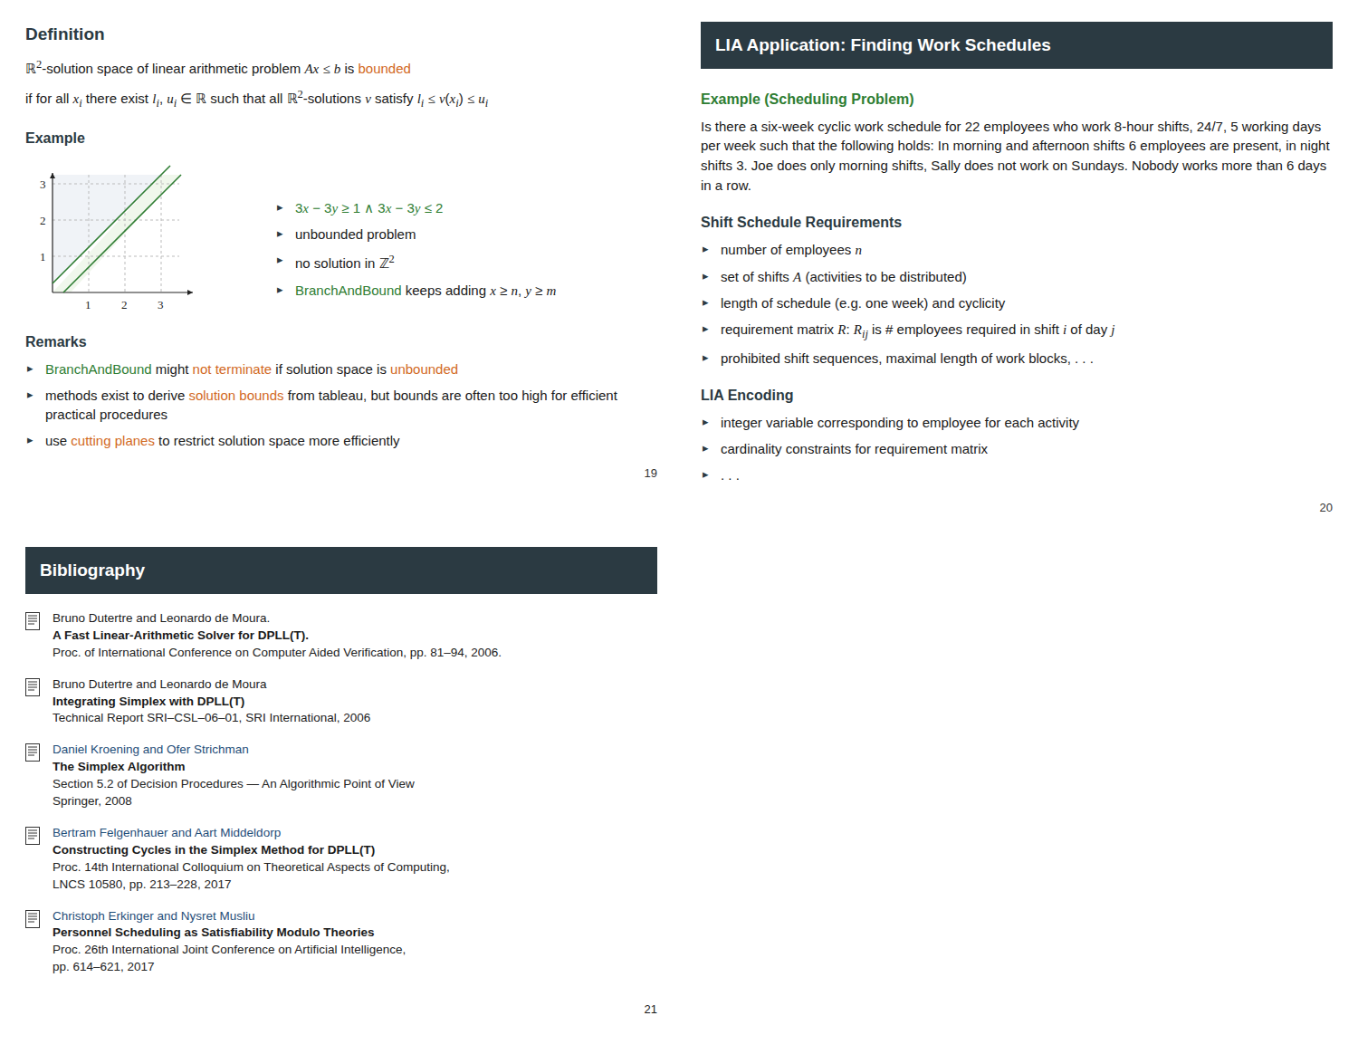Definition
ℝ2-solution space of linear arithmetic problem Ax ≤ b is bounded
if for all xi there exist li, ui ∈ ℝ such that all ℝ2-solutions v satisfy li ≤ v(xi) ≤ ui
Example
1 2 3 1 2 3
3x − 3y ≥ 1 ∧ 3x − 3y ≤ 2
unbounded problem
no solution in ℤ2
BranchAndBound keeps adding x ≥ n, y ≥ m
Remarks
BranchAndBound might not terminate if solution space is unbounded
methods exist to derive solution bounds from tableau, but bounds are often too high for efficient practical procedures
use cutting planes to restrict solution space more efficiently
19
LIA Application: Finding Work Schedules
Example (Scheduling Problem)
Is there a six-week cyclic work schedule for 22 employees who work 8-hour shifts, 24/7, 5 working days per week such that the following holds: In morning and afternoon shifts 6 employees are present, in night shifts 3. Joe does only morning shifts, Sally does not work on Sundays. Nobody works more than 6 days in a row.
Shift Schedule Requirements
number of employees n
set of shifts A (activities to be distributed)
length of schedule (e.g. one week) and cyclicity
requirement matrix R: Rij is # employees required in shift i of day j
prohibited shift sequences, maximal length of work blocks, . . .
LIA Encoding
integer variable corresponding to employee for each activity
cardinality constraints for requirement matrix
. . .
20
Bibliography
Bruno Dutertre and Leonardo de Moura.
A Fast Linear-Arithmetic Solver for DPLL(T).
Proc. of International Conference on Computer Aided Verification, pp. 81–94, 2006.
Bruno Dutertre and Leonardo de Moura
Integrating Simplex with DPLL(T)
Technical Report SRI–CSL–06–01, SRI International, 2006
Daniel Kroening and Ofer Strichman
The Simplex Algorithm
Section 5.2 of Decision Procedures — An Algorithmic Point of View
Springer, 2008
Bertram Felgenhauer and Aart Middeldorp
Constructing Cycles in the Simplex Method for DPLL(T)
Proc. 14th International Colloquium on Theoretical Aspects of Computing,
LNCS 10580, pp. 213–228, 2017
Christoph Erkinger and Nysret Musliu
Personnel Scheduling as Satisfiability Modulo Theories
Proc. 26th International Joint Conference on Artificial Intelligence,
pp. 614–621, 2017
21